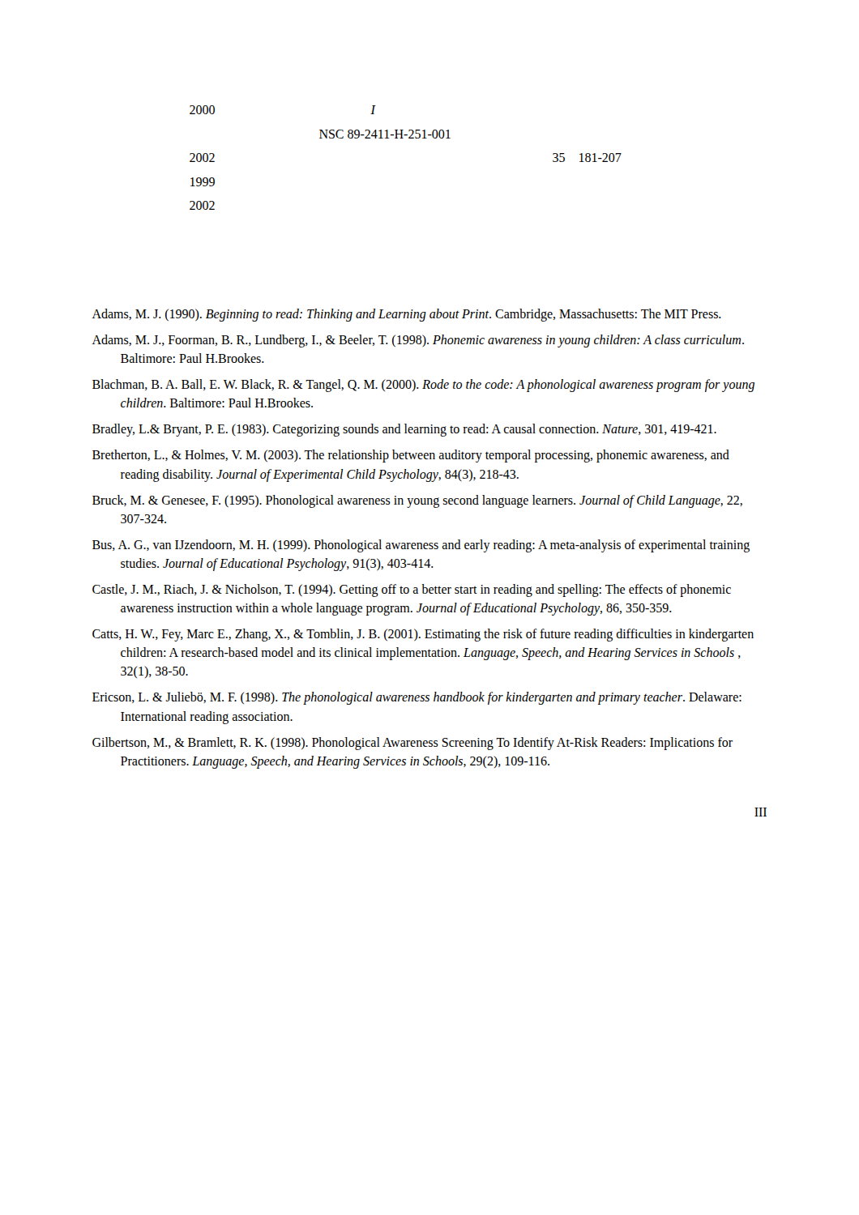2000　　　　　　　　　　　　 I　　　　　　　　　　　　　　　　　　
　　　　　　　　　　　　　　 NSC 89-2411-H-251-001　　　
　　　　 2002　　　　　　　　　　　　　　　　　　　　　　　　　　 35　 181-207　
　　　　 1999　　　　　　　　　　　　　　
　　　　 2002　　　　　　　　　　　　　　　　　　　　　　　　　　　　　
　　　　　　　　　　　　　　　　　　　　　　　　　　　　　　　　　　
　　　　　　　
Adams, M. J. (1990). Beginning to read: Thinking and Learning about Print. Cambridge, Massachusetts: The MIT Press.
Adams, M. J., Foorman, B. R., Lundberg, I., & Beeler, T. (1998). Phonemic awareness in young children: A class curriculum. Baltimore: Paul H.Brookes.
Blachman, B. A. Ball, E. W. Black, R. & Tangel, Q. M. (2000). Rode to the code: A phonological awareness program for young children. Baltimore: Paul H.Brookes.
Bradley, L.& Bryant, P. E. (1983). Categorizing sounds and learning to read: A causal connection. Nature, 301, 419-421.
Bretherton, L., & Holmes, V. M. (2003). The relationship between auditory temporal processing, phonemic awareness, and reading disability. Journal of Experimental Child Psychology, 84(3), 218-43.
Bruck, M. & Genesee, F. (1995). Phonological awareness in young second language learners. Journal of Child Language, 22, 307-324.
Bus, A. G., van IJzendoorn, M. H. (1999). Phonological awareness and early reading: A meta-analysis of experimental training studies. Journal of Educational Psychology, 91(3), 403-414.
Castle, J. M., Riach, J. & Nicholson, T. (1994). Getting off to a better start in reading and spelling: The effects of phonemic awareness instruction within a whole language program. Journal of Educational Psychology, 86, 350-359.
Catts, H. W., Fey, Marc E., Zhang, X., & Tomblin, J. B. (2001). Estimating the risk of future reading difficulties in kindergarten children: A research-based model and its clinical implementation. Language, Speech, and Hearing Services in Schools , 32(1), 38-50.
Ericson, L. & Juliebö, M. F. (1998). The phonological awareness handbook for kindergarten and primary teacher. Delaware: International reading association.
Gilbertson, M., & Bramlett, R. K. (1998). Phonological Awareness Screening To Identify At-Risk Readers: Implications for Practitioners. Language, Speech, and Hearing Services in Schools, 29(2), 109-116.
III